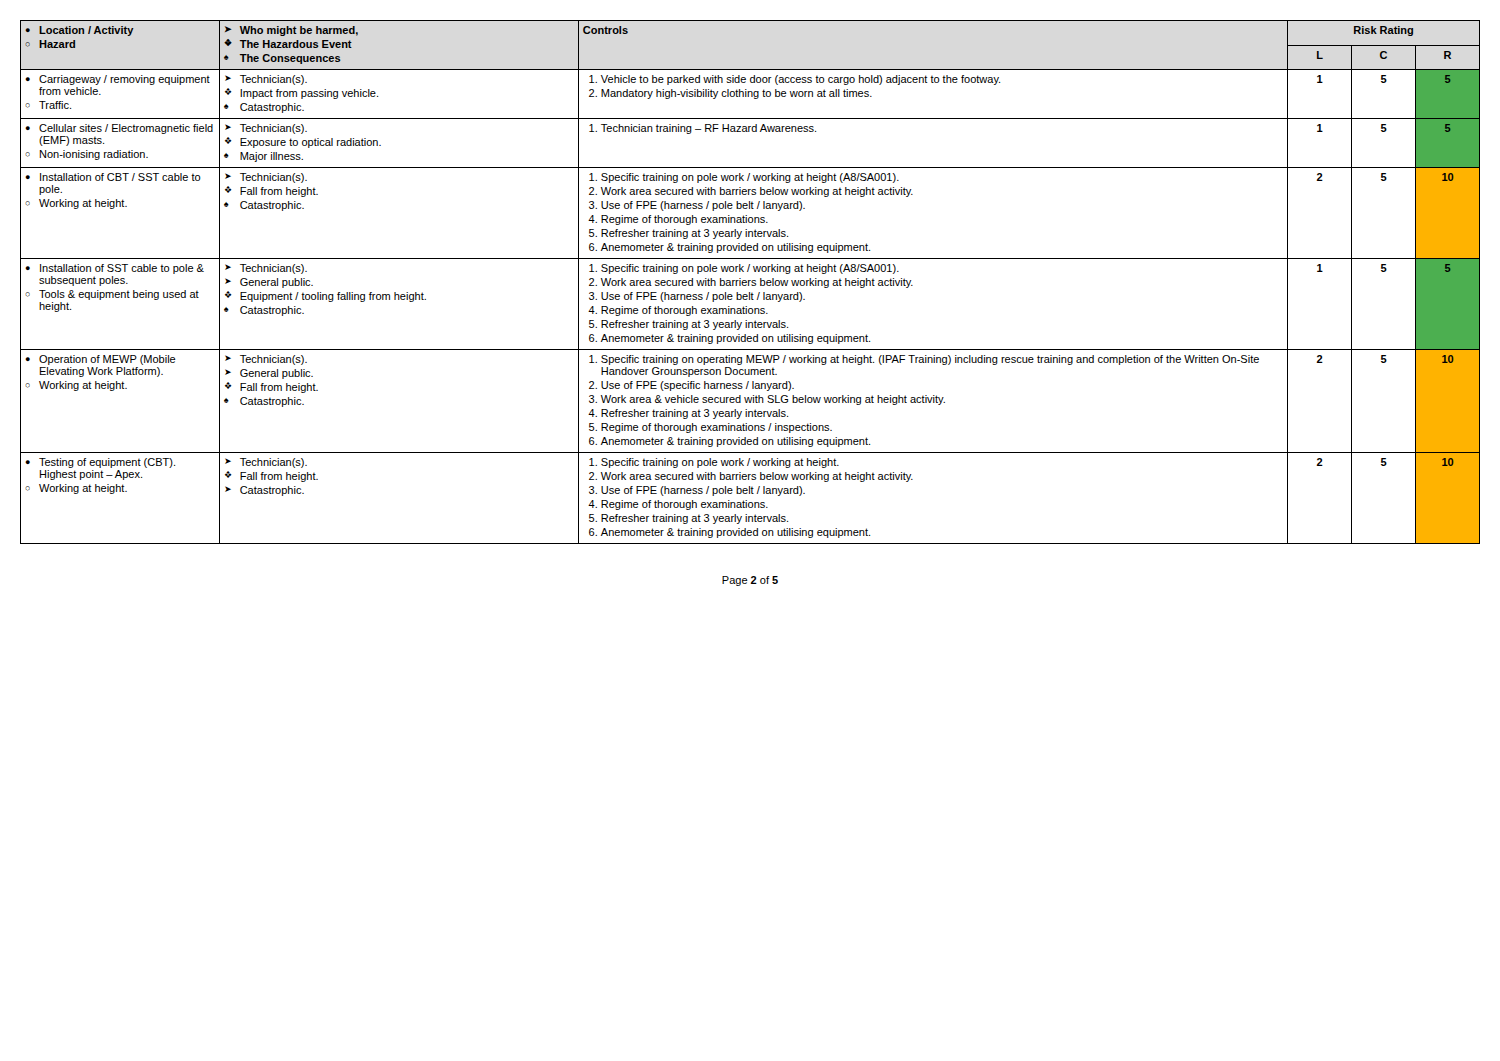| Location / Activity Hazard | Who might be harmed, The Hazardous Event The Consequences | Controls | Risk Rating |
| --- | --- | --- | --- |
| L | C | R |
| Carriageway / removing equipment from vehicle. Traffic. | Technician(s). Impact from passing vehicle. Catastrophic. | Vehicle to be parked with side door (access to cargo hold) adjacent to the footway. Mandatory high-visibility clothing to be worn at all times. | 1 | 5 | 5 |
| Cellular sites / Electromagnetic field (EMF) masts. Non-ionising radiation. | Technician(s). Exposure to optical radiation. Major illness. | Technician training – RF Hazard Awareness. | 1 | 5 | 5 |
| Installation of CBT / SST cable to pole. Working at height. | Technician(s). Fall from height. Catastrophic. | Specific training on pole work / working at height (A8/SA001). Work area secured with barriers below working at height activity. Use of FPE (harness / pole belt / lanyard). Regime of thorough examinations. Refresher training at 3 yearly intervals. Anemometer & training provided on utilising equipment. | 2 | 5 | 10 |
| Installation of SST cable to pole & subsequent poles. Tools & equipment being used at height. | Technician(s). General public. Equipment / tooling falling from height. Catastrophic. | Specific training on pole work / working at height (A8/SA001). Work area secured with barriers below working at height activity. Use of FPE (harness / pole belt / lanyard). Regime of thorough examinations. Refresher training at 3 yearly intervals. Anemometer & training provided on utilising equipment. | 1 | 5 | 5 |
| Operation of MEWP (Mobile Elevating Work Platform). Working at height. | Technician(s). General public. Fall from height. Catastrophic. | Specific training on operating MEWP / working at height. (IPAF Training) including rescue training and completion of the Written On-Site Handover Grounsperson Document. Use of FPE (specific harness / lanyard). Work area & vehicle secured with SLG below working at height activity. Refresher training at 3 yearly intervals. Regime of thorough examinations / inspections. Anemometer & training provided on utilising equipment. | 2 | 5 | 10 |
| Testing of equipment (CBT). Highest point – Apex. Working at height. | Technician(s). Fall from height. Catastrophic. | Specific training on pole work / working at height. Work area secured with barriers below working at height activity. Use of FPE (harness / pole belt / lanyard). Regime of thorough examinations. Refresher training at 3 yearly intervals. Anemometer & training provided on utilising equipment. | 2 | 5 | 10 |
Page 2 of 5